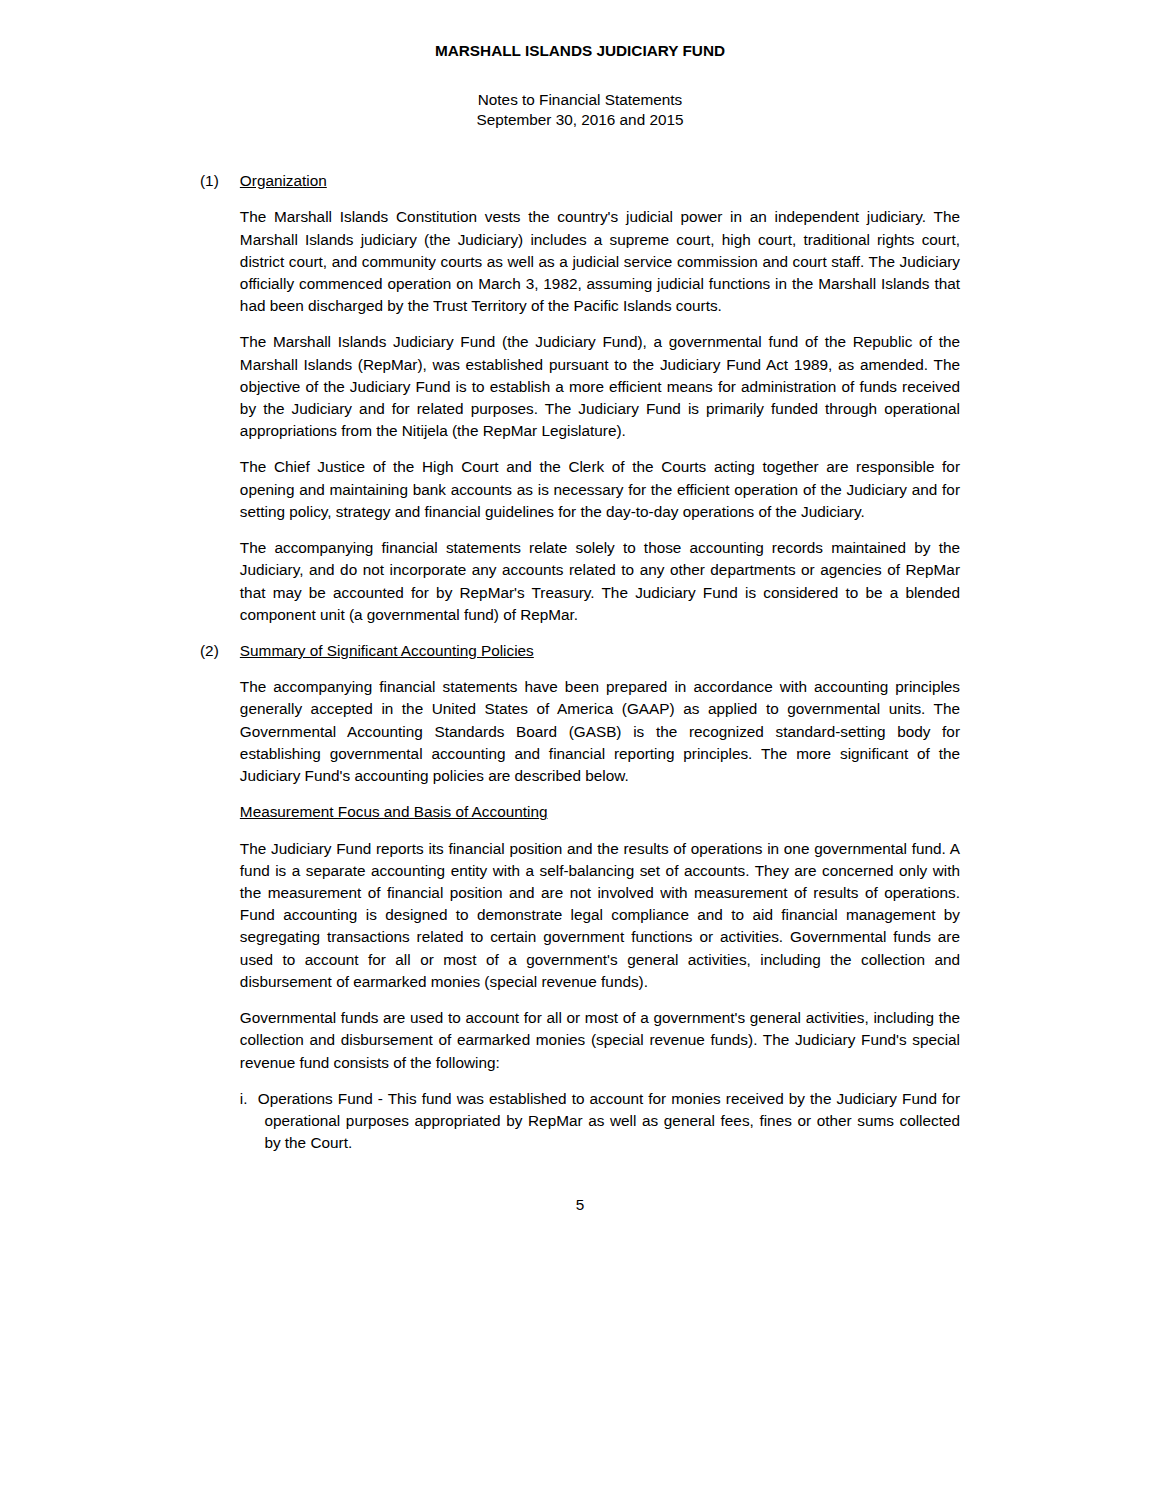MARSHALL ISLANDS JUDICIARY FUND
Notes to Financial Statements
September 30, 2016 and 2015
(1) Organization
The Marshall Islands Constitution vests the country's judicial power in an independent judiciary. The Marshall Islands judiciary (the Judiciary) includes a supreme court, high court, traditional rights court, district court, and community courts as well as a judicial service commission and court staff. The Judiciary officially commenced operation on March 3, 1982, assuming judicial functions in the Marshall Islands that had been discharged by the Trust Territory of the Pacific Islands courts.
The Marshall Islands Judiciary Fund (the Judiciary Fund), a governmental fund of the Republic of the Marshall Islands (RepMar), was established pursuant to the Judiciary Fund Act 1989, as amended. The objective of the Judiciary Fund is to establish a more efficient means for administration of funds received by the Judiciary and for related purposes. The Judiciary Fund is primarily funded through operational appropriations from the Nitijela (the RepMar Legislature).
The Chief Justice of the High Court and the Clerk of the Courts acting together are responsible for opening and maintaining bank accounts as is necessary for the efficient operation of the Judiciary and for setting policy, strategy and financial guidelines for the day-to-day operations of the Judiciary.
The accompanying financial statements relate solely to those accounting records maintained by the Judiciary, and do not incorporate any accounts related to any other departments or agencies of RepMar that may be accounted for by RepMar's Treasury. The Judiciary Fund is considered to be a blended component unit (a governmental fund) of RepMar.
(2) Summary of Significant Accounting Policies
The accompanying financial statements have been prepared in accordance with accounting principles generally accepted in the United States of America (GAAP) as applied to governmental units. The Governmental Accounting Standards Board (GASB) is the recognized standard-setting body for establishing governmental accounting and financial reporting principles. The more significant of the Judiciary Fund's accounting policies are described below.
Measurement Focus and Basis of Accounting
The Judiciary Fund reports its financial position and the results of operations in one governmental fund. A fund is a separate accounting entity with a self-balancing set of accounts. They are concerned only with the measurement of financial position and are not involved with measurement of results of operations. Fund accounting is designed to demonstrate legal compliance and to aid financial management by segregating transactions related to certain government functions or activities. Governmental funds are used to account for all or most of a government's general activities, including the collection and disbursement of earmarked monies (special revenue funds).
Governmental funds are used to account for all or most of a government's general activities, including the collection and disbursement of earmarked monies (special revenue funds). The Judiciary Fund's special revenue fund consists of the following:
i. Operations Fund - This fund was established to account for monies received by the Judiciary Fund for operational purposes appropriated by RepMar as well as general fees, fines or other sums collected by the Court.
5